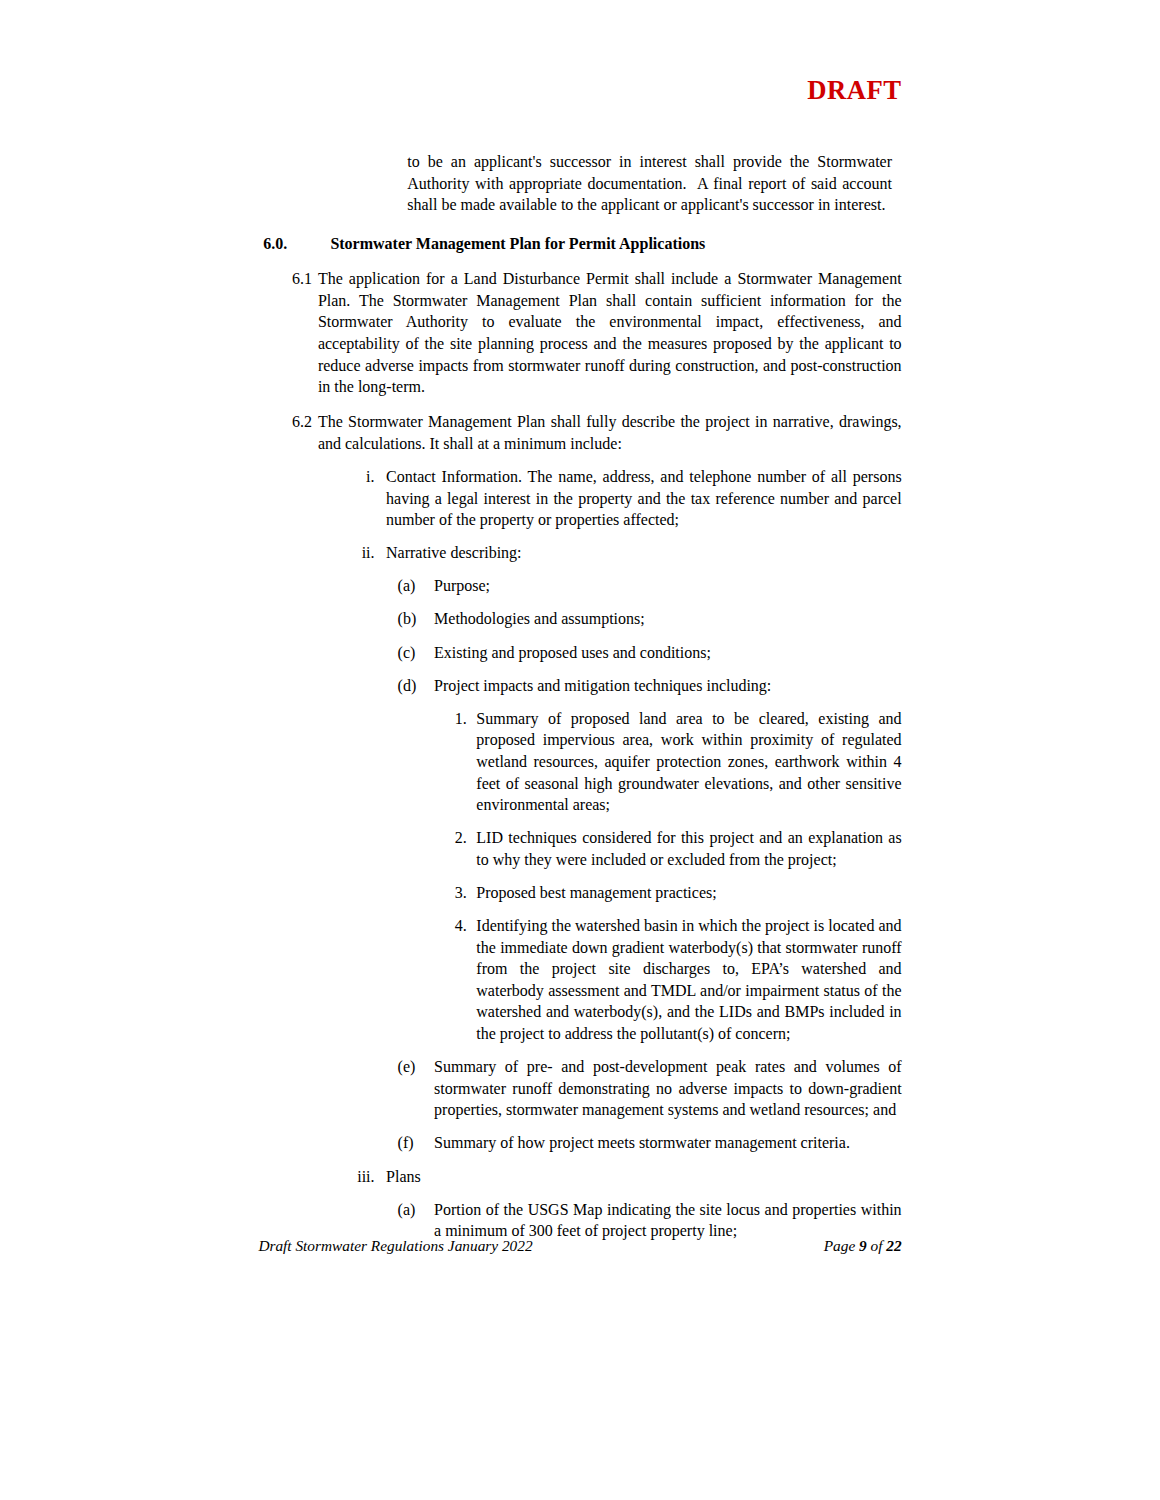DRAFT
to be an applicant's successor in interest shall provide the Stormwater Authority with appropriate documentation. A final report of said account shall be made available to the applicant or applicant's successor in interest.
6.0.
Stormwater Management Plan for Permit Applications
6.1
The application for a Land Disturbance Permit shall include a Stormwater Management Plan. The Stormwater Management Plan shall contain sufficient information for the Stormwater Authority to evaluate the environmental impact, effectiveness, and acceptability of the site planning process and the measures proposed by the applicant to reduce adverse impacts from stormwater runoff during construction, and post-construction in the long-term.
6.2
The Stormwater Management Plan shall fully describe the project in narrative, drawings, and calculations. It shall at a minimum include:
i.
Contact Information. The name, address, and telephone number of all persons having a legal interest in the property and the tax reference number and parcel number of the property or properties affected;
ii.
Narrative describing:
(a)
Purpose;
(b)
Methodologies and assumptions;
(c)
Existing and proposed uses and conditions;
(d)
Project impacts and mitigation techniques including:
1.
Summary of proposed land area to be cleared, existing and proposed impervious area, work within proximity of regulated wetland resources, aquifer protection zones, earthwork within 4 feet of seasonal high groundwater elevations, and other sensitive environmental areas;
2.
LID techniques considered for this project and an explanation as to why they were included or excluded from the project;
3.
Proposed best management practices;
4.
Identifying the watershed basin in which the project is located and the immediate down gradient waterbody(s) that stormwater runoff from the project site discharges to, EPA’s watershed and waterbody assessment and TMDL and/or impairment status of the watershed and waterbody(s), and the LIDs and BMPs included in the project to address the pollutant(s) of concern;
(e)
Summary of pre- and post-development peak rates and volumes of stormwater runoff demonstrating no adverse impacts to down-gradient properties, stormwater management systems and wetland resources; and
(f)
Summary of how project meets stormwater management criteria.
iii.
Plans
(a)
Portion of the USGS Map indicating the site locus and properties within a minimum of 300 feet of project property line;
Draft Stormwater Regulations January 2022
Page 9 of 22